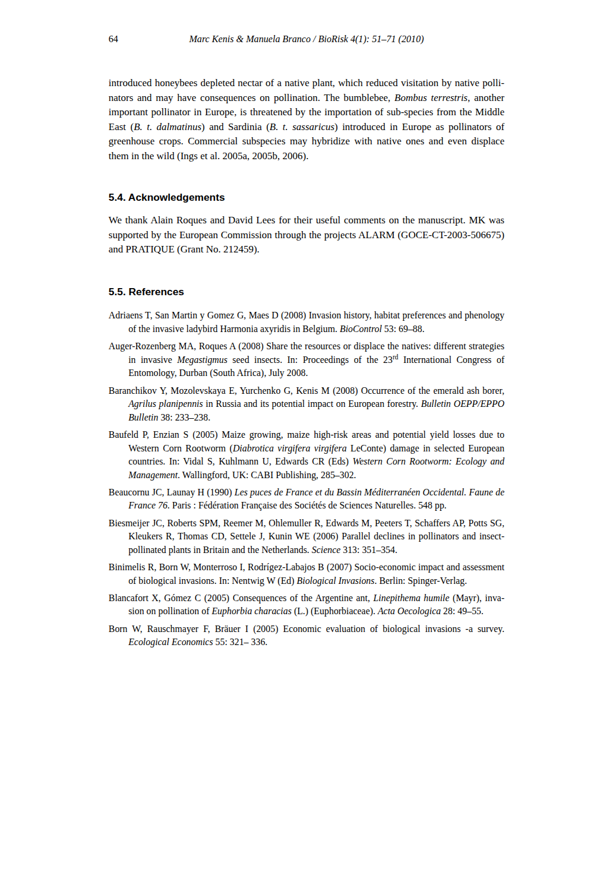64
Marc Kenis & Manuela Branco / BioRisk 4(1): 51–71 (2010)
introduced honeybees depleted nectar of a native plant, which reduced visitation by native pollinators and may have consequences on pollination. The bumblebee, Bombus terrestris, another important pollinator in Europe, is threatened by the importation of sub-species from the Middle East (B. t. dalmatinus) and Sardinia (B. t. sassaricus) introduced in Europe as pollinators of greenhouse crops. Commercial subspecies may hybridize with native ones and even displace them in the wild (Ings et al. 2005a, 2005b, 2006).
5.4. Acknowledgements
We thank Alain Roques and David Lees for their useful comments on the manuscript. MK was supported by the European Commission through the projects ALARM (GOCE-CT-2003-506675) and PRATIQUE (Grant No. 212459).
5.5. References
Adriaens T, San Martin y Gomez G, Maes D (2008) Invasion history, habitat preferences and phenology of the invasive ladybird Harmonia axyridis in Belgium. BioControl 53: 69–88.
Auger-Rozenberg MA, Roques A (2008) Share the resources or displace the natives: different strategies in invasive Megastigmus seed insects. In: Proceedings of the 23rd International Congress of Entomology, Durban (South Africa), July 2008.
Baranchikov Y, Mozolevskaya E, Yurchenko G, Kenis M (2008) Occurrence of the emerald ash borer, Agrilus planipennis in Russia and its potential impact on European forestry. Bulletin OEPP/EPPO Bulletin 38: 233–238.
Baufeld P, Enzian S (2005) Maize growing, maize high-risk areas and potential yield losses due to Western Corn Rootworm (Diabrotica virgifera virgifera LeConte) damage in selected European countries. In: Vidal S, Kuhlmann U, Edwards CR (Eds) Western Corn Rootworm: Ecology and Management. Wallingford, UK: CABI Publishing, 285–302.
Beaucornu JC, Launay H (1990) Les puces de France et du Bassin Méditerranéen Occidental. Faune de France 76. Paris : Fédération Française des Sociétés de Sciences Naturelles. 548 pp.
Biesmeijer JC, Roberts SPM, Reemer M, Ohlemuller R, Edwards M, Peeters T, Schaffers AP, Potts SG, Kleukers R, Thomas CD, Settele J, Kunin WE (2006) Parallel declines in pollinators and insect-pollinated plants in Britain and the Netherlands. Science 313: 351–354.
Binimelis R, Born W, Monterroso I, Rodrígez-Labajos B (2007) Socio-economic impact and assessment of biological invasions. In: Nentwig W (Ed) Biological Invasions. Berlin: Spinger-Verlag.
Blancafort X, Gómez C (2005) Consequences of the Argentine ant, Linepithema humile (Mayr), invasion on pollination of Euphorbia characias (L.) (Euphorbiaceae). Acta Oecologica 28: 49–55.
Born W, Rauschmayer F, Bräuer I (2005) Economic evaluation of biological invasions -a survey. Ecological Economics 55: 321– 336.